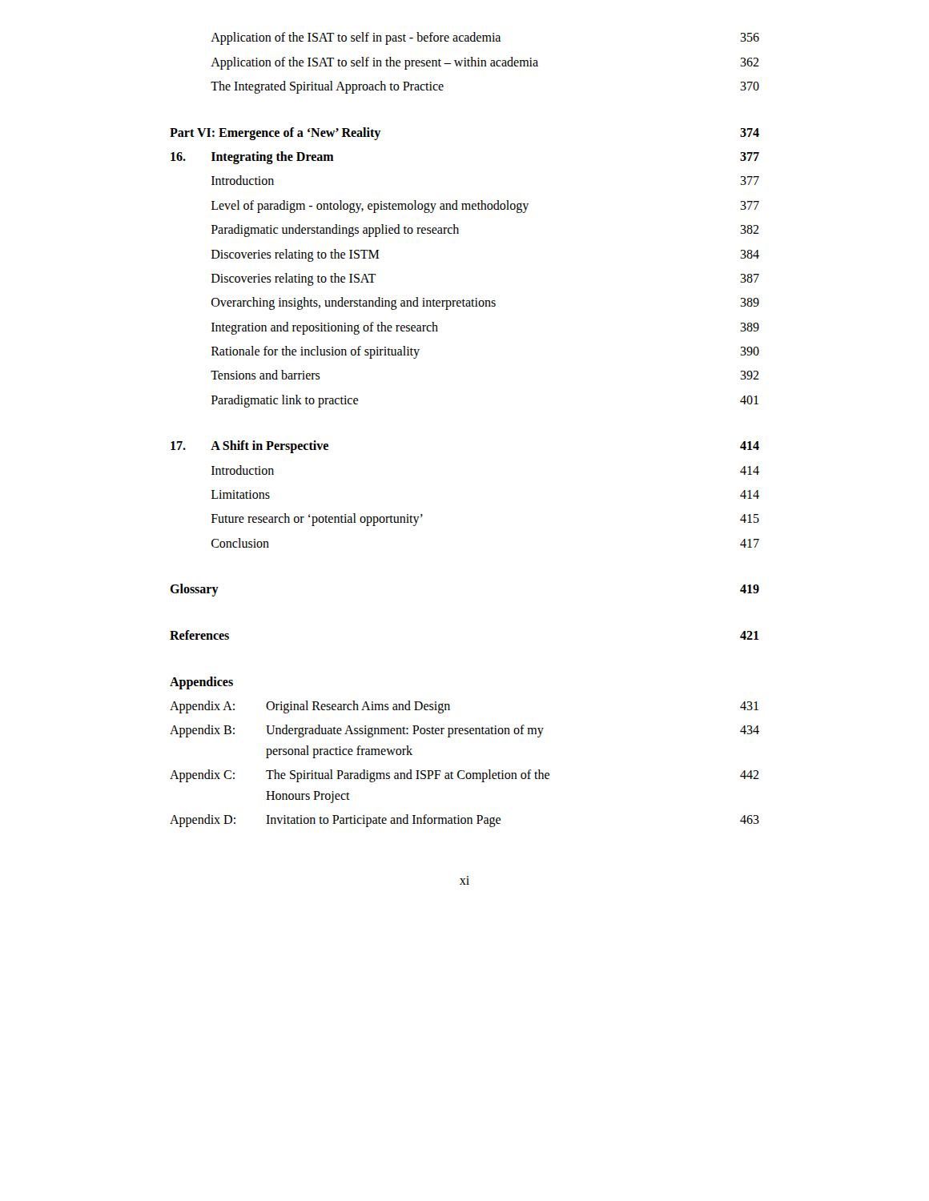| | Application of the ISAT to self in past - before academia | 356 |
| | Application of the ISAT to self in the present – within academia | 362 |
| | The Integrated Spiritual Approach to Practice | 370 |
| Part VI: Emergence of a ‘New’ Reality | 374 |
| 16. | Integrating the Dream | 377 |
| | Introduction | 377 |
| | Level of paradigm - ontology, epistemology and methodology | 377 |
| | Paradigmatic understandings applied to research | 382 |
| | Discoveries relating to the ISTM | 384 |
| | Discoveries relating to the ISAT | 387 |
| | Overarching insights, understanding and interpretations | 389 |
| | Integration and repositioning of the research | 389 |
| | Rationale for the inclusion of spirituality | 390 |
| | Tensions and barriers | 392 |
| | Paradigmatic link to practice | 401 |
| 17. | A Shift in Perspective | 414 |
| | Introduction | 414 |
| | Limitations | 414 |
| | Future research or ‘potential opportunity’ | 415 |
| | Conclusion | 417 |
| Glossary | 419 |
| References | 421 |
| Appendices | |
| Appendix A: | Original Research Aims and Design | 431 |
| Appendix B: | Undergraduate Assignment: Poster presentation of my personal practice framework | 434 |
| Appendix C: | The Spiritual Paradigms and ISPF at Completion of the Honours Project | 442 |
| Appendix D: | Invitation to Participate and Information Page | 463 |
xi